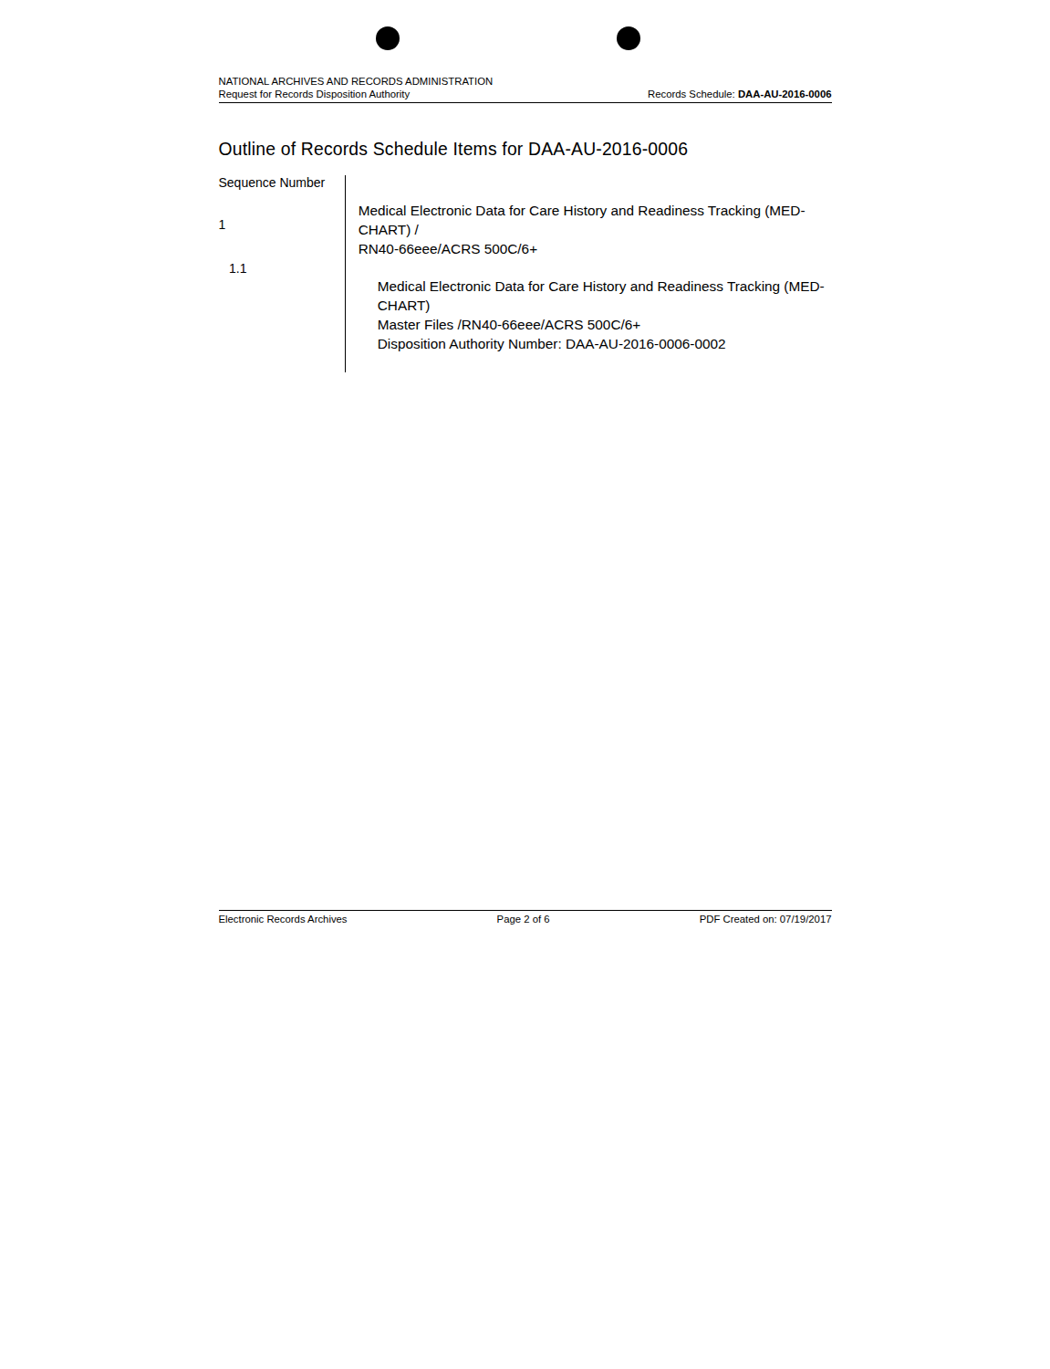NATIONAL ARCHIVES AND RECORDS ADMINISTRATION
Request for Records Disposition Authority
Records Schedule: DAA-AU-2016-0006
Outline of Records Schedule Items for DAA-AU-2016-0006
Sequence Number
1
1.1
Medical Electronic Data for Care History and Readiness Tracking (MED-CHART) / RN40-66eee/ACRS 500C/6+
Medical Electronic Data for Care History and Readiness Tracking (MED-CHART) Master Files /RN40-66eee/ACRS 500C/6+ Disposition Authority Number: DAA-AU-2016-0006-0002
Electronic Records Archives
Page 2 of 6
PDF Created on: 07/19/2017